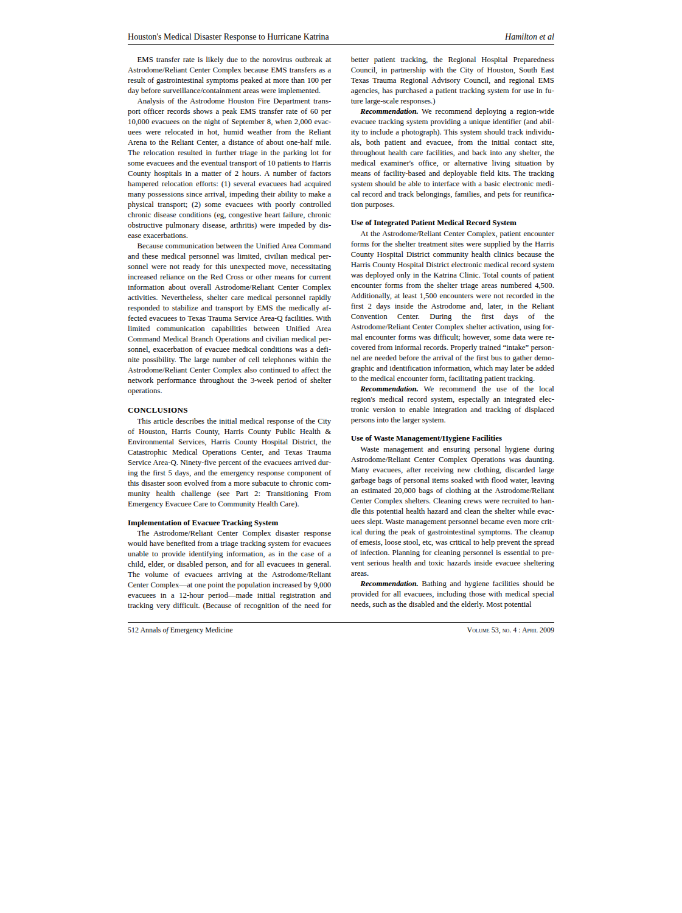Houston's Medical Disaster Response to Hurricane Katrina Hamilton et al
EMS transfer rate is likely due to the norovirus outbreak at Astrodome/Reliant Center Complex because EMS transfers as a result of gastrointestinal symptoms peaked at more than 100 per day before surveillance/containment areas were implemented.
Analysis of the Astrodome Houston Fire Department transport officer records shows a peak EMS transfer rate of 60 per 10,000 evacuees on the night of September 8, when 2,000 evacuees were relocated in hot, humid weather from the Reliant Arena to the Reliant Center, a distance of about one-half mile. The relocation resulted in further triage in the parking lot for some evacuees and the eventual transport of 10 patients to Harris County hospitals in a matter of 2 hours. A number of factors hampered relocation efforts: (1) several evacuees had acquired many possessions since arrival, impeding their ability to make a physical transport; (2) some evacuees with poorly controlled chronic disease conditions (eg, congestive heart failure, chronic obstructive pulmonary disease, arthritis) were impeded by disease exacerbations.
Because communication between the Unified Area Command and these medical personnel was limited, civilian medical personnel were not ready for this unexpected move, necessitating increased reliance on the Red Cross or other means for current information about overall Astrodome/Reliant Center Complex activities. Nevertheless, shelter care medical personnel rapidly responded to stabilize and transport by EMS the medically affected evacuees to Texas Trauma Service Area-Q facilities. With limited communication capabilities between Unified Area Command Medical Branch Operations and civilian medical personnel, exacerbation of evacuee medical conditions was a definite possibility. The large number of cell telephones within the Astrodome/Reliant Center Complex also continued to affect the network performance throughout the 3-week period of shelter operations.
Conclusions
This article describes the initial medical response of the City of Houston, Harris County, Harris County Public Health & Environmental Services, Harris County Hospital District, the Catastrophic Medical Operations Center, and Texas Trauma Service Area-Q. Ninety-five percent of the evacuees arrived during the first 5 days, and the emergency response component of this disaster soon evolved from a more subacute to chronic community health challenge (see Part 2: Transitioning From Emergency Evacuee Care to Community Health Care).
Implementation of Evacuee Tracking System
The Astrodome/Reliant Center Complex disaster response would have benefited from a triage tracking system for evacuees unable to provide identifying information, as in the case of a child, elder, or disabled person, and for all evacuees in general. The volume of evacuees arriving at the Astrodome/Reliant Center Complex—at one point the population increased by 9,000 evacuees in a 12-hour period—made initial registration and tracking very difficult. (Because of recognition of the need for better patient tracking, the Regional Hospital Preparedness Council, in partnership with the City of Houston, South East Texas Trauma Regional Advisory Council, and regional EMS agencies, has purchased a patient tracking system for use in future large-scale responses.)
Recommendation. We recommend deploying a region-wide evacuee tracking system providing a unique identifier (and ability to include a photograph). This system should track individuals, both patient and evacuee, from the initial contact site, throughout health care facilities, and back into any shelter, the medical examiner's office, or alternative living situation by means of facility-based and deployable field kits. The tracking system should be able to interface with a basic electronic medical record and track belongings, families, and pets for reunification purposes.
Use of Integrated Patient Medical Record System
At the Astrodome/Reliant Center Complex, patient encounter forms for the shelter treatment sites were supplied by the Harris County Hospital District community health clinics because the Harris County Hospital District electronic medical record system was deployed only in the Katrina Clinic. Total counts of patient encounter forms from the shelter triage areas numbered 4,500. Additionally, at least 1,500 encounters were not recorded in the first 2 days inside the Astrodome and, later, in the Reliant Convention Center. During the first days of the Astrodome/Reliant Center Complex shelter activation, using formal encounter forms was difficult; however, some data were recovered from informal records. Properly trained “intake” personnel are needed before the arrival of the first bus to gather demographic and identification information, which may later be added to the medical encounter form, facilitating patient tracking.
Recommendation. We recommend the use of the local region's medical record system, especially an integrated electronic version to enable integration and tracking of displaced persons into the larger system.
Use of Waste Management/Hygiene Facilities
Waste management and ensuring personal hygiene during Astrodome/Reliant Center Complex Operations was daunting. Many evacuees, after receiving new clothing, discarded large garbage bags of personal items soaked with flood water, leaving an estimated 20,000 bags of clothing at the Astrodome/Reliant Center Complex shelters. Cleaning crews were recruited to handle this potential health hazard and clean the shelter while evacuees slept. Waste management personnel became even more critical during the peak of gastrointestinal symptoms. The cleanup of emesis, loose stool, etc, was critical to help prevent the spread of infection. Planning for cleaning personnel is essential to prevent serious health and toxic hazards inside evacuee sheltering areas.
Recommendation. Bathing and hygiene facilities should be provided for all evacuees, including those with medical special needs, such as the disabled and the elderly. Most potential
512 Annals of Emergency Medicine Volume 53, no. 4 : April 2009